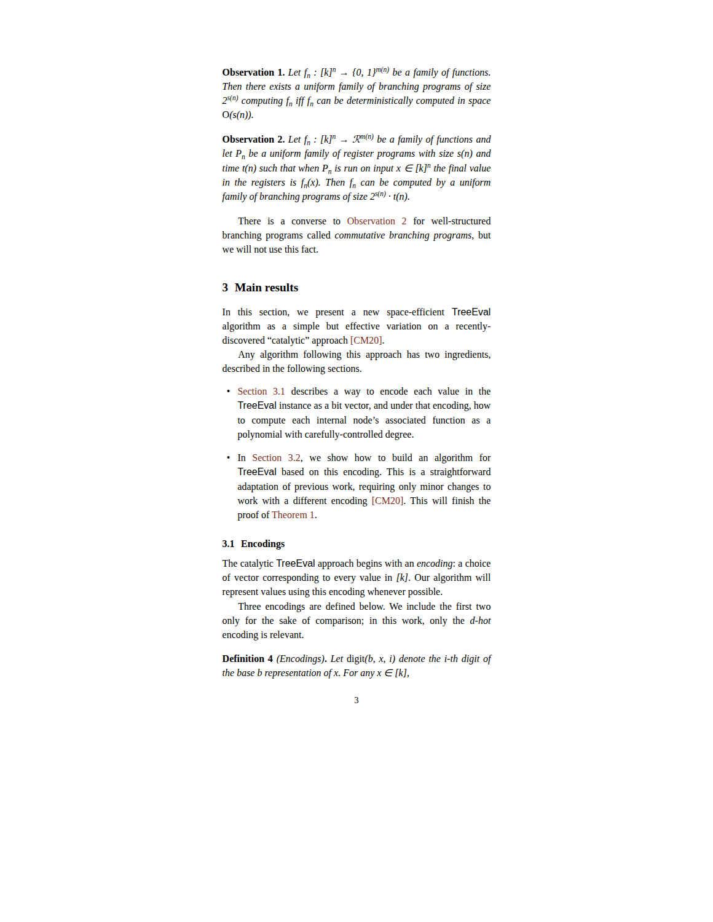Observation 1. Let fn : [k]n → {0, 1}m(n) be a family of functions. Then there exists a uniform family of branching programs of size 2s(n) computing fn iff fn can be deterministically computed in space O(s(n)).
Observation 2. Let fn : [k]n → ℛm(n) be a family of functions and let Pn be a uniform family of register programs with size s(n) and time t(n) such that when Pn is run on input x ∈ [k]n the final value in the registers is fn(x). Then fn can be computed by a uniform family of branching programs of size 2s(n) · t(n).
There is a converse to Observation 2 for well-structured branching programs called commutative branching programs, but we will not use this fact.
3 Main results
In this section, we present a new space-efficient TreeEval algorithm as a simple but effective variation on a recently-discovered “catalytic” approach [CM20].
Any algorithm following this approach has two ingredients, described in the following sections.
Section 3.1 describes a way to encode each value in the TreeEval instance as a bit vector, and under that encoding, how to compute each internal node’s associated function as a polynomial with carefully-controlled degree.
In Section 3.2, we show how to build an algorithm for TreeEval based on this encoding. This is a straightforward adaptation of previous work, requiring only minor changes to work with a different encoding [CM20]. This will finish the proof of Theorem 1.
3.1 Encodings
The catalytic TreeEval approach begins with an encoding: a choice of vector corresponding to every value in [k]. Our algorithm will represent values using this encoding whenever possible.
Three encodings are defined below. We include the first two only for the sake of comparison; in this work, only the d-hot encoding is relevant.
Definition 4 (Encodings). Let digit(b, x, i) denote the i-th digit of the base b representation of x. For any x ∈ [k],
3